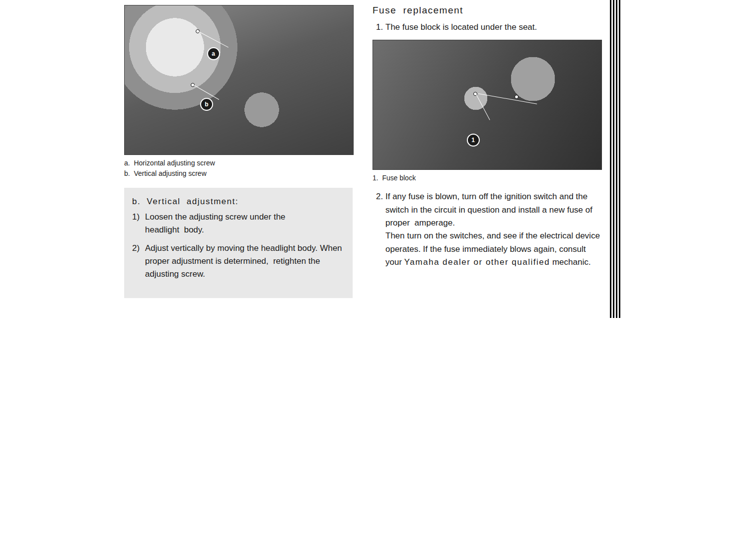a b
a. Horizontal adjusting screw b. Vertical adjusting screw
b. Vertical adjustment:
Loosen the adjusting screw under the headlight body.
Adjust vertically by moving the headlight body. When proper adjustment is determined, retighten the adjusting screw.
Fuse replacement
The fuse block is located under the seat.
1
1. Fuse block
If any fuse is blown, turn off the ignition switch and the switch in the circuit in question and install a new fuse of proper amperage.
Then turn on the switches, and see if the electrical device operates. If the fuse immediately blows again, consult your Yamaha dealer or other qualified mechanic.